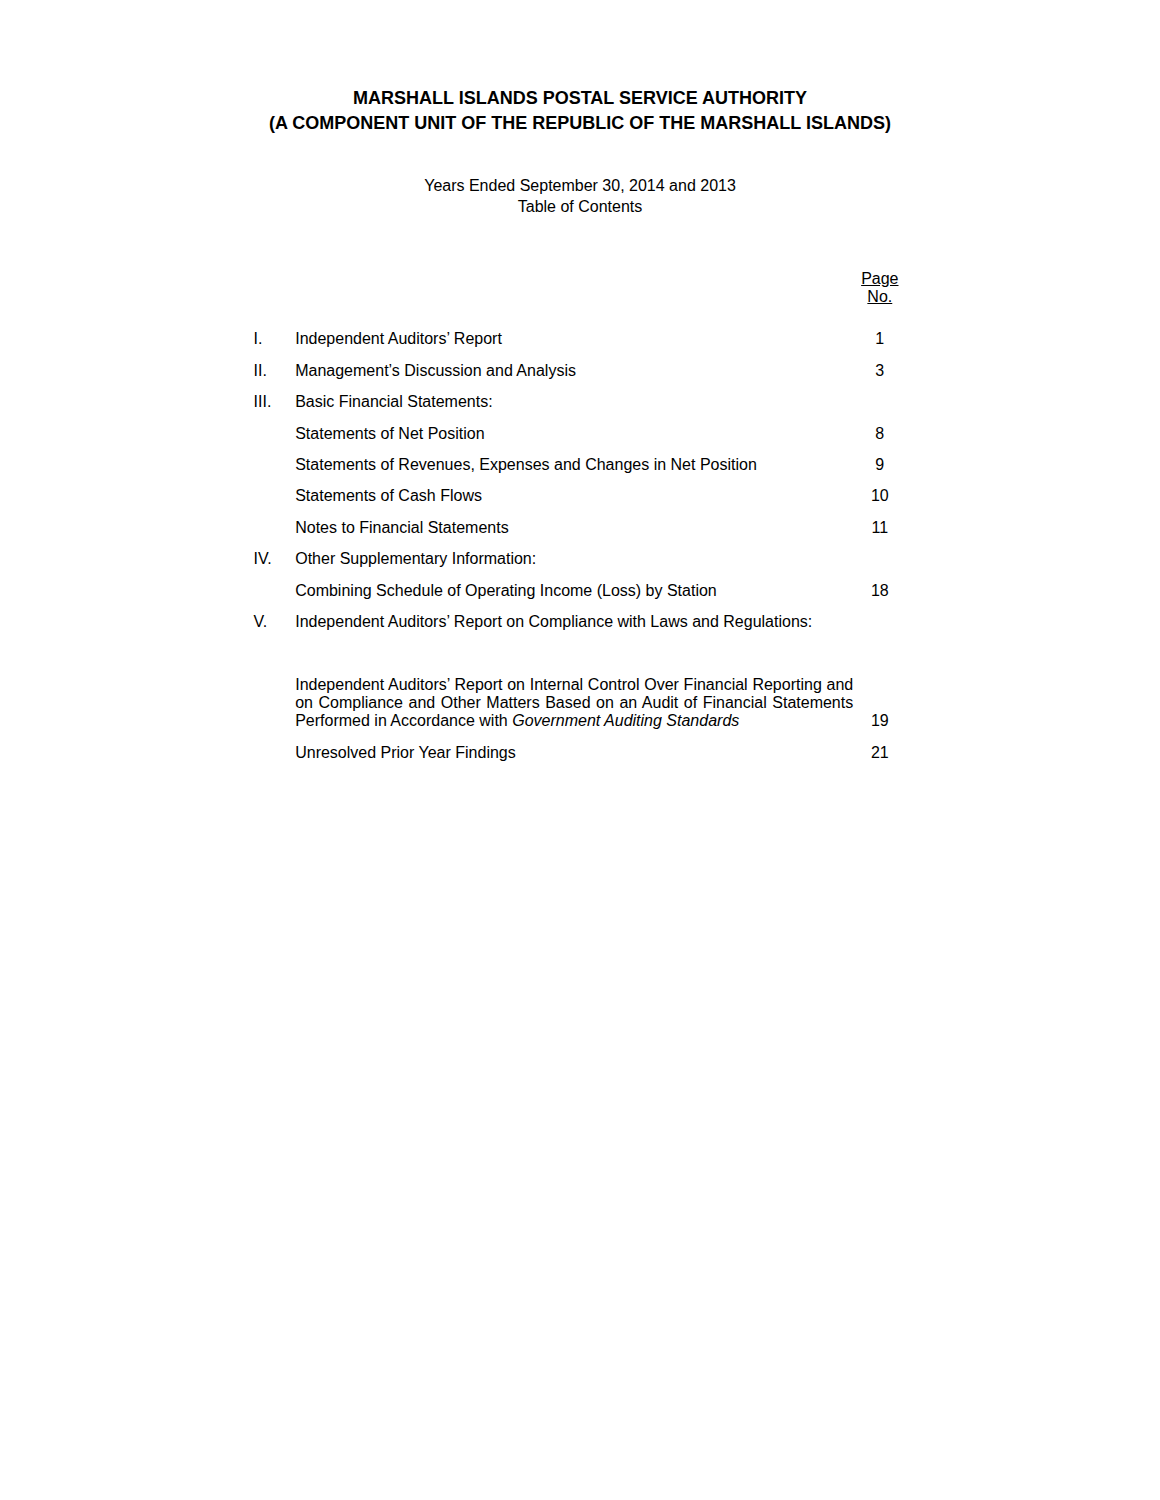MARSHALL ISLANDS POSTAL SERVICE AUTHORITY
(A COMPONENT UNIT OF THE REPUBLIC OF THE MARSHALL ISLANDS)
Years Ended September 30, 2014 and 2013
Table of Contents
| | | Page No. |
| --- | --- | --- |
| I. | Independent Auditors’ Report | 1 |
| II. | Management’s Discussion and Analysis | 3 |
| III. | Basic Financial Statements: | |
| | Statements of Net Position | 8 |
| | Statements of Revenues, Expenses and Changes in Net Position | 9 |
| | Statements of Cash Flows | 10 |
| | Notes to Financial Statements | 11 |
| IV. | Other Supplementary Information: | |
| | Combining Schedule of Operating Income (Loss) by Station | 18 |
| V. | Independent Auditors’ Report on Compliance with Laws and Regulations: | |
| | Independent Auditors’ Report on Internal Control Over Financial Reporting and on Compliance and Other Matters Based on an Audit of Financial Statements Performed in Accordance with Government Auditing Standards | 19 |
| | Unresolved Prior Year Findings | 21 |